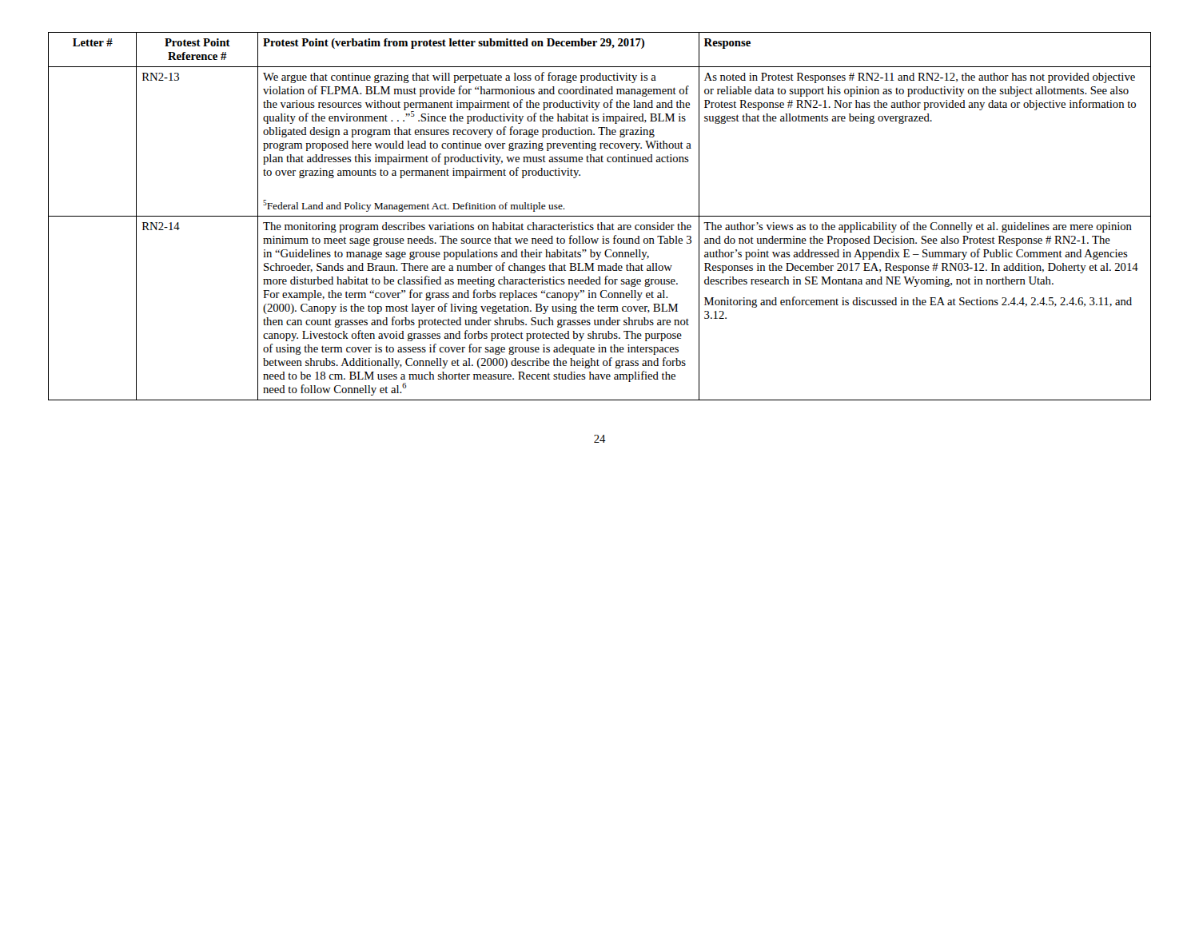| Letter # | Protest Point Reference # | Protest Point (verbatim from protest letter submitted on December 29, 2017) | Response |
| --- | --- | --- | --- |
| | RN2-13 | We argue that continue grazing that will perpetuate a loss of forage productivity is a violation of FLPMA. BLM must provide for “harmonious and coordinated management of the various resources without permanent impairment of the productivity of the land and the quality of the environment . . .” 5 .Since the productivity of the habitat is impaired, BLM is obligated design a program that ensures recovery of forage production. The grazing program proposed here would lead to continue over grazing preventing recovery. Without a plan that addresses this impairment of productivity, we must assume that continued actions to over grazing amounts to a permanent impairment of productivity. 5 Federal Land and Policy Management Act. Definition of multiple use. | As noted in Protest Responses # RN2-11 and RN2-12, the author has not provided objective or reliable data to support his opinion as to productivity on the subject allotments. See also Protest Response # RN2-1. Nor has the author provided any data or objective information to suggest that the allotments are being overgrazed. |
| | RN2-14 | The monitoring program describes variations on habitat characteristics that are consider the minimum to meet sage grouse needs. The source that we need to follow is found on Table 3 in “Guidelines to manage sage grouse populations and their habitats” by Connelly, Schroeder, Sands and Braun. There are a number of changes that BLM made that allow more disturbed habitat to be classified as meeting characteristics needed for sage grouse. For example, the term “cover” for grass and forbs replaces “canopy” in Connelly et al. (2000). Canopy is the top most layer of living vegetation. By using the term cover, BLM then can count grasses and forbs protected under shrubs. Such grasses under shrubs are not canopy. Livestock often avoid grasses and forbs protect protected by shrubs. The purpose of using the term cover is to assess if cover for sage grouse is adequate in the interspaces between shrubs. Additionally, Connelly et al. (2000) describe the height of grass and forbs need to be 18 cm. BLM uses a much shorter measure. Recent studies have amplified the need to follow Connelly et al. 6 | The author’s views as to the applicability of the Connelly et al. guidelines are mere opinion and do not undermine the Proposed Decision. See also Protest Response # RN2-1. The author’s point was addressed in Appendix E – Summary of Public Comment and Agencies Responses in the December 2017 EA, Response # RN03-12. In addition, Doherty et al. 2014 describes research in SE Montana and NE Wyoming, not in northern Utah. Monitoring and enforcement is discussed in the EA at Sections 2.4.4, 2.4.5, 2.4.6, 3.11, and 3.12. |
24